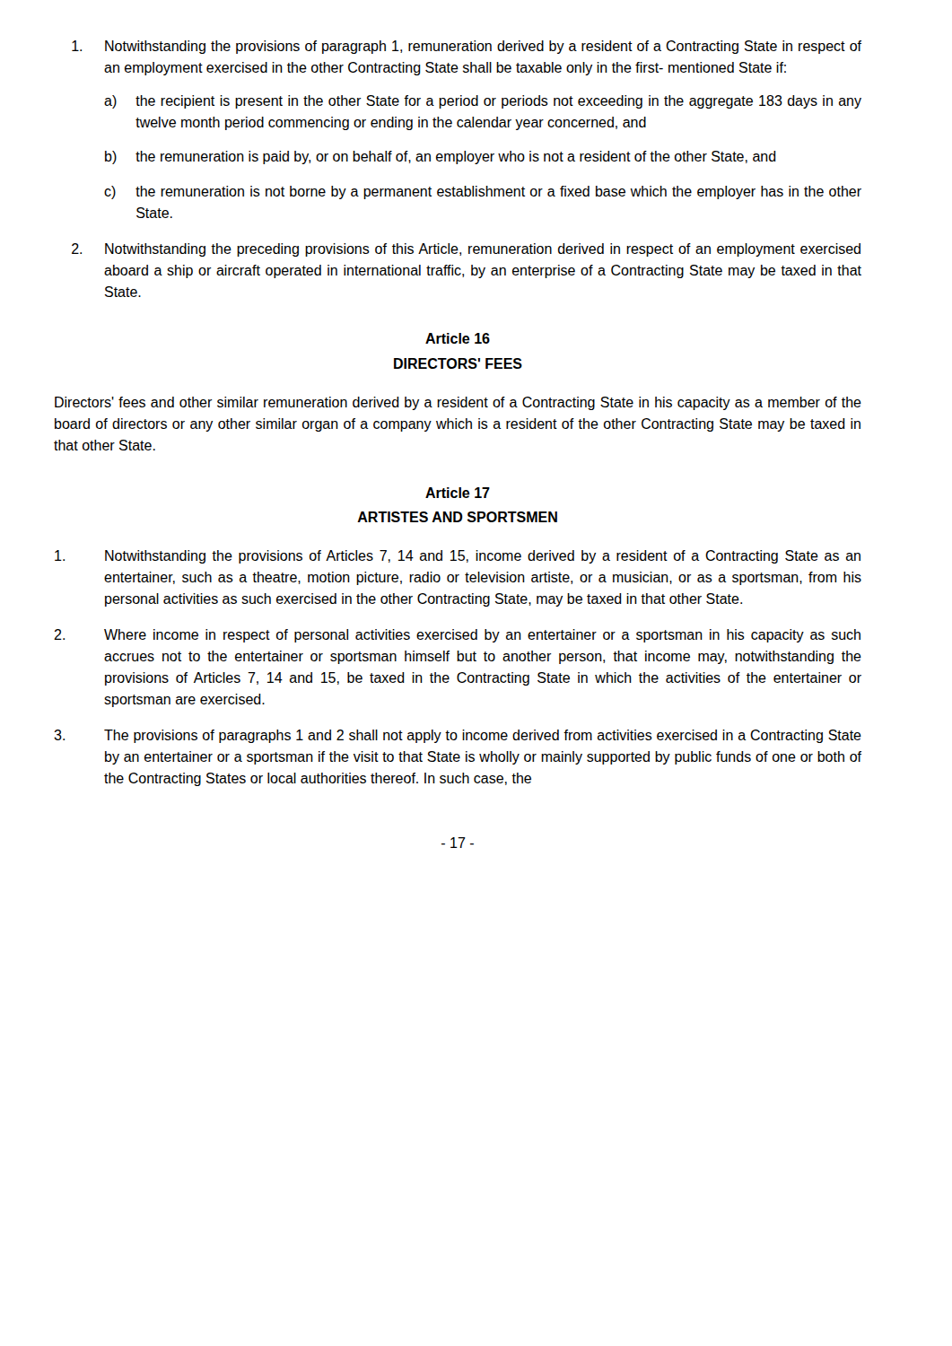Notwithstanding the provisions of paragraph 1, remuneration derived by a resident of a Contracting State in respect of an employment exercised in the other Contracting State shall be taxable only in the first- mentioned State if:
the recipient is present in the other State for a period or periods not exceeding in the aggregate 183 days in any twelve month period commencing or ending in the calendar year concerned, and
the remuneration is paid by, or on behalf of, an employer who is not a resident of the other State, and
the remuneration is not borne by a permanent establishment or a fixed base which the employer has in the other State.
Notwithstanding the preceding provisions of this Article, remuneration derived in respect of an employment exercised aboard a ship or aircraft operated in international traffic, by an enterprise of a Contracting State may be taxed in that State.
Article 16
DIRECTORS' FEES
Directors' fees and other similar remuneration derived by a resident of a Contracting State in his capacity as a member of the board of directors or any other similar organ of a company which is a resident of the other Contracting State may be taxed in that other State.
Article 17
ARTISTES AND SPORTSMEN
Notwithstanding the provisions of Articles 7, 14 and 15, income derived by a resident of a Contracting State as an entertainer, such as a theatre, motion picture, radio or television artiste, or a musician, or as a sportsman, from his personal activities as such exercised in the other Contracting State, may be taxed in that other State.
Where income in respect of personal activities exercised by an entertainer or a sportsman in his capacity as such accrues not to the entertainer or sportsman himself but to another person, that income may, notwithstanding the provisions of Articles 7, 14 and 15, be taxed in the Contracting State in which the activities of the entertainer or sportsman are exercised.
The provisions of paragraphs 1 and 2 shall not apply to income derived from activities exercised in a Contracting State by an entertainer or a sportsman if the visit to that State is wholly or mainly supported by public funds of one or both of the Contracting States or local authorities thereof. In such case, the
- 17 -